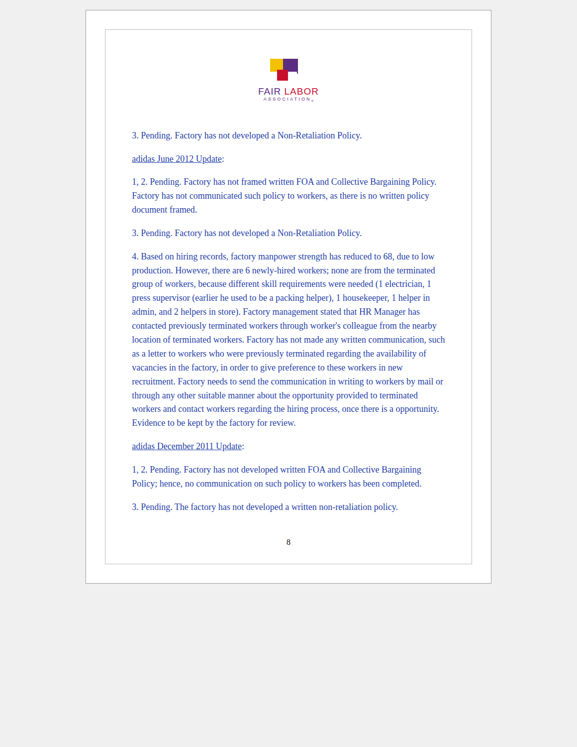FAIR LABOR
ASSOCIATION®
3. Pending. Factory has not developed a Non-Retaliation Policy.
adidas June 2012 Update:
1, 2. Pending. Factory has not framed written FOA and Collective Bargaining Policy. Factory has not communicated such policy to workers, as there is no written policy document framed.
3. Pending. Factory has not developed a Non-Retaliation Policy.
4. Based on hiring records, factory manpower strength has reduced to 68, due to low production. However, there are 6 newly-hired workers; none are from the terminated group of workers, because different skill requirements were needed (1 electrician, 1 press supervisor (earlier he used to be a packing helper), 1 housekeeper, 1 helper in admin, and 2 helpers in store). Factory management stated that HR Manager has contacted previously terminated workers through worker's colleague from the nearby location of terminated workers. Factory has not made any written communication, such as a letter to workers who were previously terminated regarding the availability of vacancies in the factory, in order to give preference to these workers in new recruitment. Factory needs to send the communication in writing to workers by mail or through any other suitable manner about the opportunity provided to terminated workers and contact workers regarding the hiring process, once there is a opportunity. Evidence to be kept by the factory for review.
adidas December 2011 Update:
1, 2. Pending. Factory has not developed written FOA and Collective Bargaining Policy; hence, no communication on such policy to workers has been completed.
3. Pending. The factory has not developed a written non-retaliation policy.
8